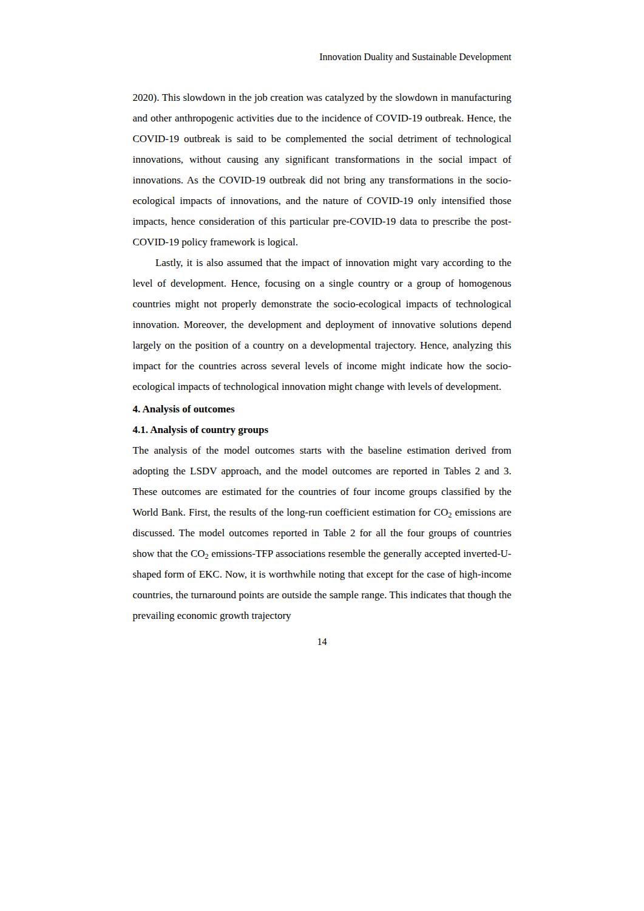Innovation Duality and Sustainable Development
2020). This slowdown in the job creation was catalyzed by the slowdown in manufacturing and other anthropogenic activities due to the incidence of COVID-19 outbreak. Hence, the COVID-19 outbreak is said to be complemented the social detriment of technological innovations, without causing any significant transformations in the social impact of innovations. As the COVID-19 outbreak did not bring any transformations in the socio-ecological impacts of innovations, and the nature of COVID-19 only intensified those impacts, hence consideration of this particular pre-COVID-19 data to prescribe the post-COVID-19 policy framework is logical.
Lastly, it is also assumed that the impact of innovation might vary according to the level of development. Hence, focusing on a single country or a group of homogenous countries might not properly demonstrate the socio-ecological impacts of technological innovation. Moreover, the development and deployment of innovative solutions depend largely on the position of a country on a developmental trajectory. Hence, analyzing this impact for the countries across several levels of income might indicate how the socio-ecological impacts of technological innovation might change with levels of development.
4. Analysis of outcomes
4.1. Analysis of country groups
The analysis of the model outcomes starts with the baseline estimation derived from adopting the LSDV approach, and the model outcomes are reported in Tables 2 and 3. These outcomes are estimated for the countries of four income groups classified by the World Bank. First, the results of the long-run coefficient estimation for CO2 emissions are discussed. The model outcomes reported in Table 2 for all the four groups of countries show that the CO2 emissions-TFP associations resemble the generally accepted inverted-U-shaped form of EKC. Now, it is worthwhile noting that except for the case of high-income countries, the turnaround points are outside the sample range. This indicates that though the prevailing economic growth trajectory
14